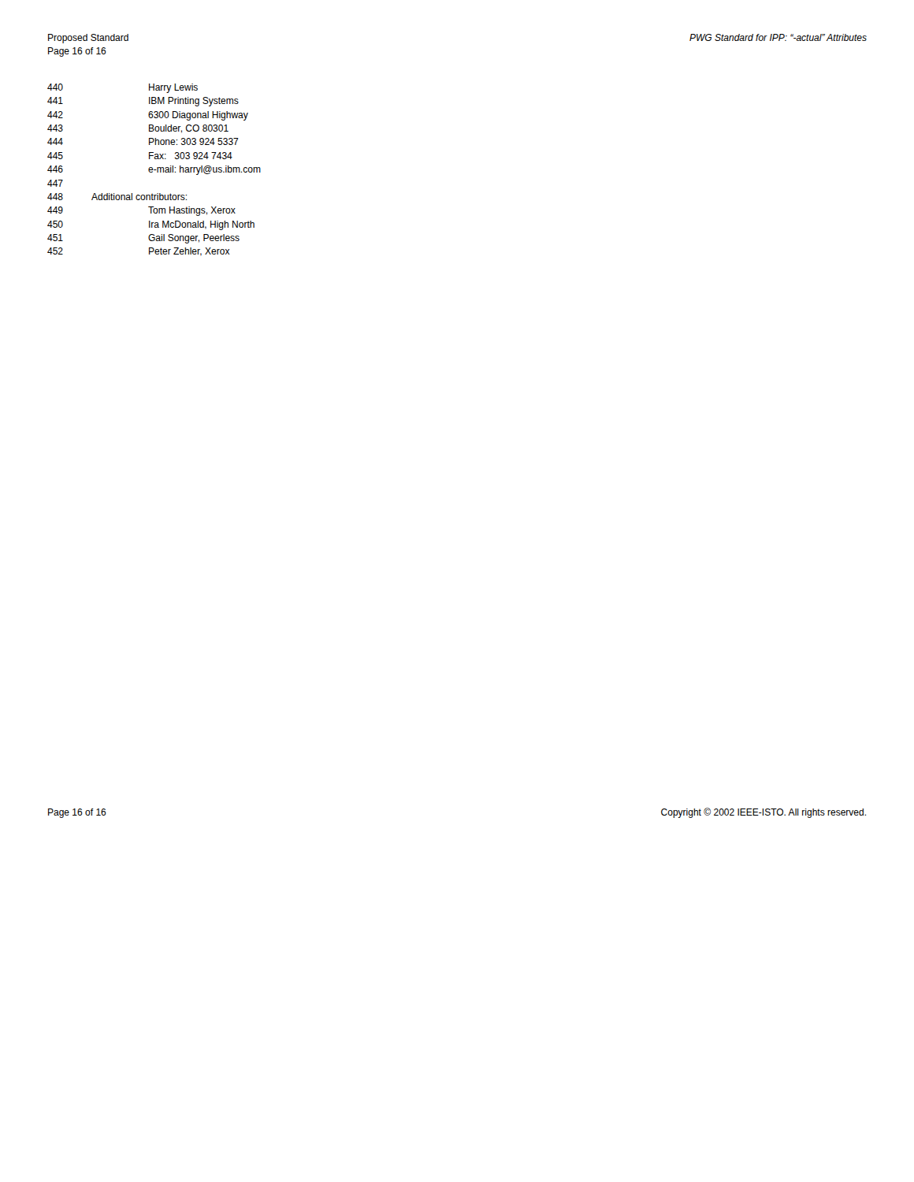Proposed Standard
Page 16 of 16
PWG Standard for IPP: “-actual” Attributes
440
Harry Lewis
441
IBM Printing Systems
442
6300 Diagonal Highway
443
Boulder, CO 80301
444
Phone: 303 924 5337
445
Fax: 303 924 7434
446
e-mail: harryl@us.ibm.com
447
448
Additional contributors:
449
Tom Hastings, Xerox
450
Ira McDonald, High North
451
Gail Songer, Peerless
452
Peter Zehler, Xerox
Page 16 of 16
Copyright © 2002 IEEE-ISTO. All rights reserved.